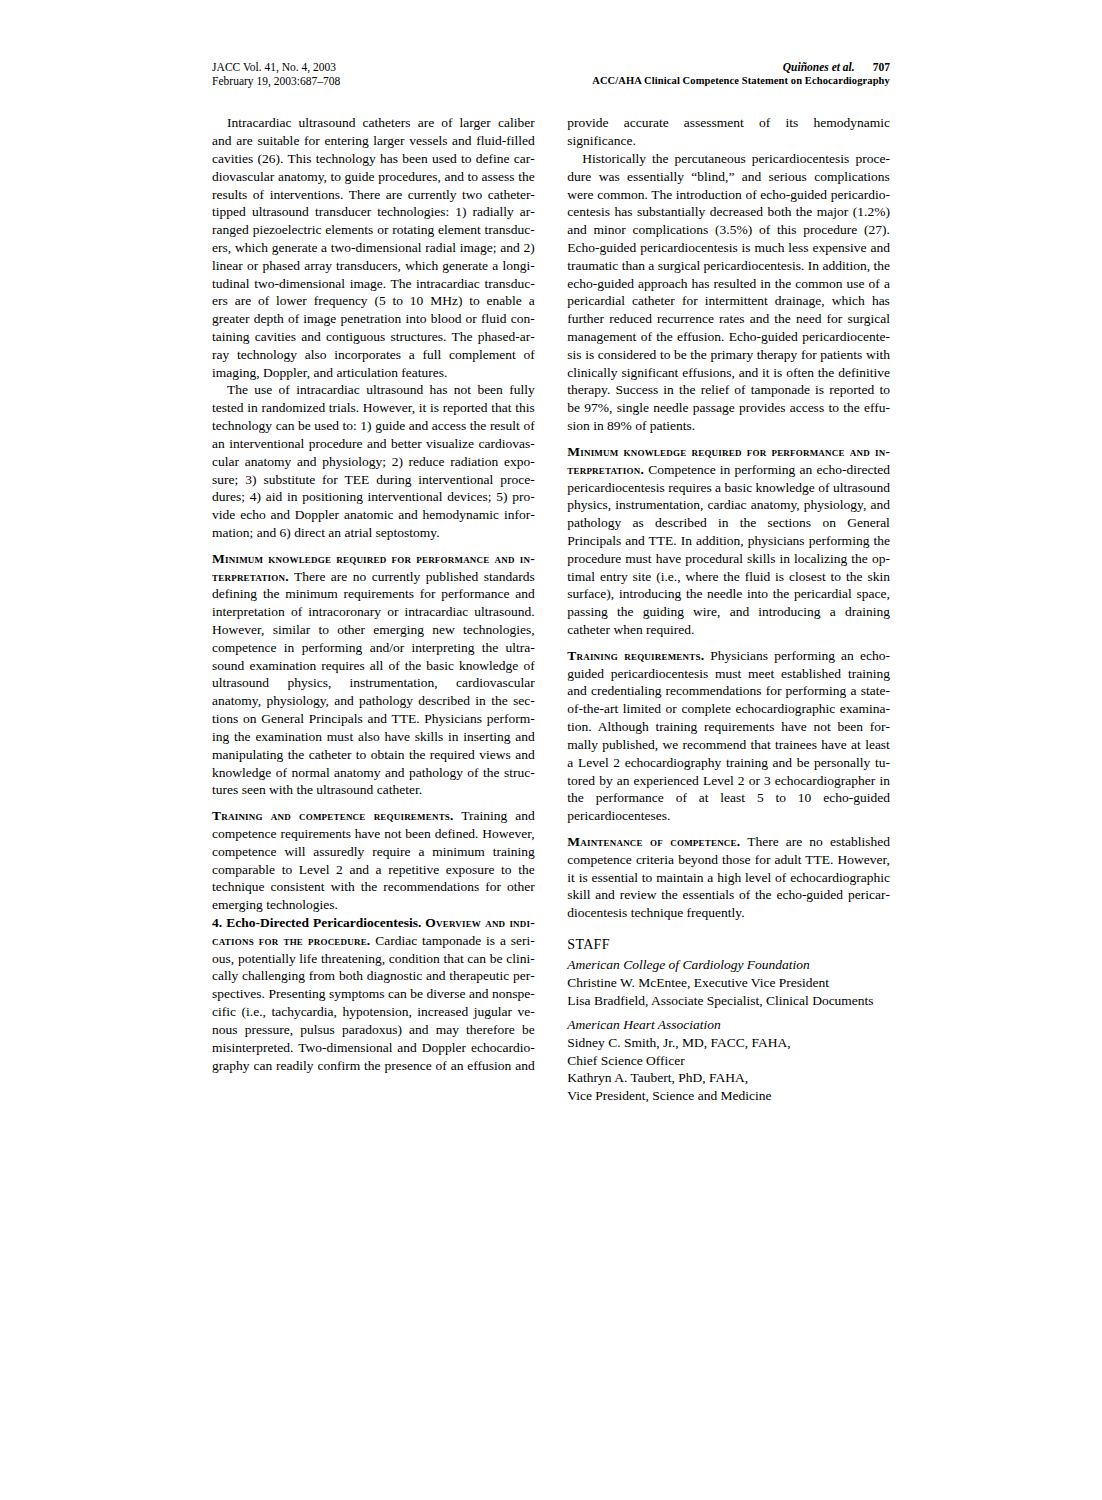JACC Vol. 41, No. 4, 2003
February 19, 2003:687–708
Quiñones et al. 707
ACC/AHA Clinical Competence Statement on Echocardiography
Intracardiac ultrasound catheters are of larger caliber and are suitable for entering larger vessels and fluid-filled cavities (26). This technology has been used to define cardiovascular anatomy, to guide procedures, and to assess the results of interventions. There are currently two catheter-tipped ultrasound transducer technologies: 1) radially arranged piezoelectric elements or rotating element transducers, which generate a two-dimensional radial image; and 2) linear or phased array transducers, which generate a longitudinal two-dimensional image. The intracardiac transducers are of lower frequency (5 to 10 MHz) to enable a greater depth of image penetration into blood or fluid containing cavities and contiguous structures. The phased-array technology also incorporates a full complement of imaging, Doppler, and articulation features.
The use of intracardiac ultrasound has not been fully tested in randomized trials. However, it is reported that this technology can be used to: 1) guide and access the result of an interventional procedure and better visualize cardiovascular anatomy and physiology; 2) reduce radiation exposure; 3) substitute for TEE during interventional procedures; 4) aid in positioning interventional devices; 5) provide echo and Doppler anatomic and hemodynamic information; and 6) direct an atrial septostomy.
Minimum knowledge required for performance and interpretation. There are no currently published standards defining the minimum requirements for performance and interpretation of intracoronary or intracardiac ultrasound. However, similar to other emerging new technologies, competence in performing and/or interpreting the ultrasound examination requires all of the basic knowledge of ultrasound physics, instrumentation, cardiovascular anatomy, physiology, and pathology described in the sections on General Principals and TTE. Physicians performing the examination must also have skills in inserting and manipulating the catheter to obtain the required views and knowledge of normal anatomy and pathology of the structures seen with the ultrasound catheter.
Training and competence requirements. Training and competence requirements have not been defined. However, competence will assuredly require a minimum training comparable to Level 2 and a repetitive exposure to the technique consistent with the recommendations for other emerging technologies.
4. Echo-Directed Pericardiocentesis. Overview and indications for the procedure. Cardiac tamponade is a serious, potentially life threatening, condition that can be clinically challenging from both diagnostic and therapeutic perspectives. Presenting symptoms can be diverse and nonspecific (i.e., tachycardia, hypotension, increased jugular venous pressure, pulsus paradoxus) and may therefore be misinterpreted. Two-dimensional and Doppler echocardiography can readily confirm the presence of an effusion and provide accurate assessment of its hemodynamic significance.
Historically the percutaneous pericardiocentesis procedure was essentially “blind,” and serious complications were common. The introduction of echo-guided pericardiocentesis has substantially decreased both the major (1.2%) and minor complications (3.5%) of this procedure (27). Echo-guided pericardiocentesis is much less expensive and traumatic than a surgical pericardiocentesis. In addition, the echo-guided approach has resulted in the common use of a pericardial catheter for intermittent drainage, which has further reduced recurrence rates and the need for surgical management of the effusion. Echo-guided pericardiocentesis is considered to be the primary therapy for patients with clinically significant effusions, and it is often the definitive therapy. Success in the relief of tamponade is reported to be 97%, single needle passage provides access to the effusion in 89% of patients.
Minimum knowledge required for performance and interpretation. Competence in performing an echo-directed pericardiocentesis requires a basic knowledge of ultrasound physics, instrumentation, cardiac anatomy, physiology, and pathology as described in the sections on General Principals and TTE. In addition, physicians performing the procedure must have procedural skills in localizing the optimal entry site (i.e., where the fluid is closest to the skin surface), introducing the needle into the pericardial space, passing the guiding wire, and introducing a draining catheter when required.
Training requirements. Physicians performing an echo-guided pericardiocentesis must meet established training and credentialing recommendations for performing a state-of-the-art limited or complete echocardiographic examination. Although training requirements have not been formally published, we recommend that trainees have at least a Level 2 echocardiography training and be personally tutored by an experienced Level 2 or 3 echocardiographer in the performance of at least 5 to 10 echo-guided pericardiocenteses.
Maintenance of competence. There are no established competence criteria beyond those for adult TTE. However, it is essential to maintain a high level of echocardiographic skill and review the essentials of the echo-guided pericardiocentesis technique frequently.
STAFF
American College of Cardiology Foundation
Christine W. McEntee, Executive Vice President
Lisa Bradfield, Associate Specialist, Clinical Documents
American Heart Association
Sidney C. Smith, Jr., MD, FACC, FAHA,
Chief Science Officer
Kathryn A. Taubert, PhD, FAHA,
Vice President, Science and Medicine